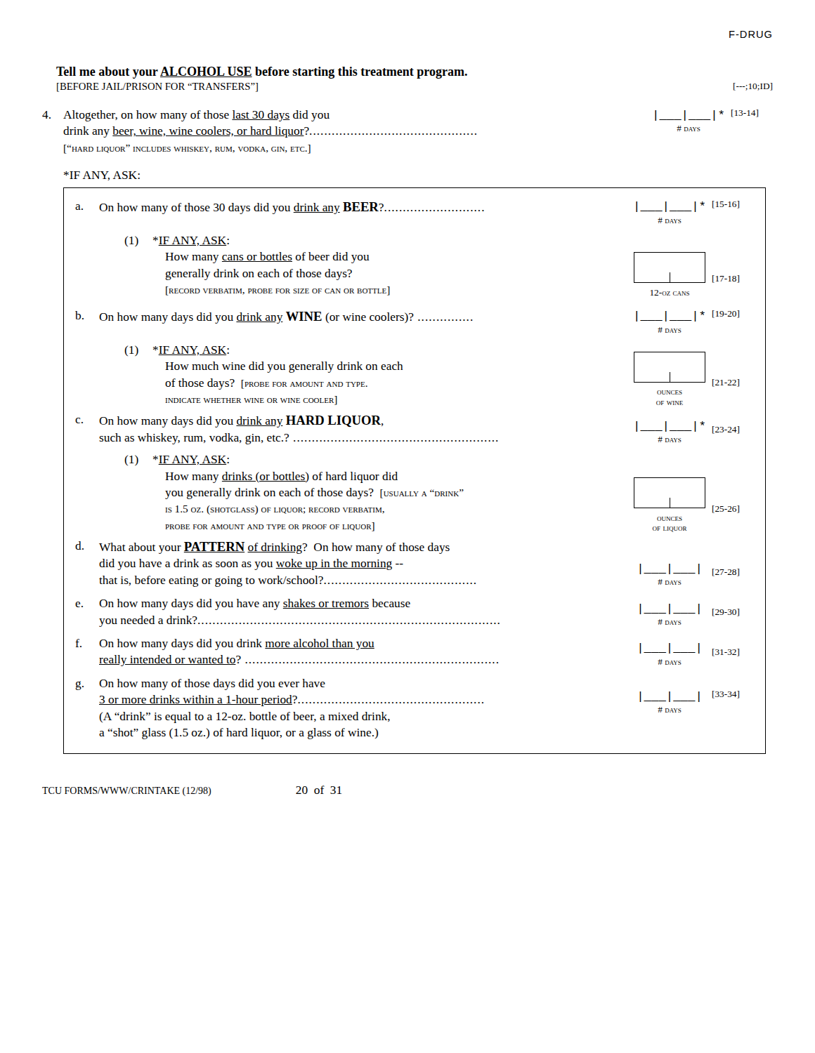F‑DRUG
Tell me about your ALCOHOL USE before starting this treatment program.
[BEFORE JAIL/PRISON FOR “TRANSFERS”] [---;10;ID]
| 4. | Altogether, on how many of those last 30 days did you drink any beer, wine, wine coolers, or hard liquor ? ............................................. | /___/___/* # days | [13-14] |
| | [“hard liquor” includes whiskey, rum, vodka, gin, etc.] |
*IF ANY, ASK:
| a. | On how many of those 30 days did you drink any BEER ? ........................... | /___/___/* # days | [15-16] |
| | (1) | * IF ANY, ASK : How many cans or bottles of beer did you generally drink on each of those days? [record verbatim, probe for size of can or bottle] | 12‑oz cans | [17-18] |
| b. | On how many days did you drink any WINE (or wine coolers)? ............... | /___/___/* # days | [19-20] |
| | (1) | * IF ANY, ASK : How much wine did you generally drink on each of those days? [probe for amount and type. indicate whether wine or wine cooler] | ounces of wine | [21-22] |
| c. | On how many days did you drink any HARD LIQUOR , such as whiskey, rum, vodka, gin, etc.? ....................................................... | /___/___/* # days | [23-24] |
| | (1) | * IF ANY, ASK : How many drinks (or bottles) of hard liquor did you generally drink on each of those days? [usually a “drink” is 1.5 oz. (shotglass) of liquor; record verbatim, probe for amount and type or proof of liquor] | ounces of liquor | [25-26] |
| d. | What about your PATTERN of drinking ? On how many of those days did you have a drink as soon as you woke up in the morning -- that is, before eating or going to work/school? ......................................... | /___/___/ # days | [27-28] |
| e. | On how many days did you have any shakes or tremors because you needed a drink? ................................................................................. | /___/___/ # days | [29-30] |
| f. | On how many days did you drink more alcohol than you really intended or wanted to ? .................................................................... | /___/___/ # days | [31-32] |
| g. | On how many of those days did you ever have 3 or more drinks within a 1-hour period ? .................................................. (A “drink” is equal to a 12-oz. bottle of beer, a mixed drink, a “shot” glass (1.5 oz.) of hard liquor, or a glass of wine.) | /___/___/ # days | [33-34] |
TCU FORMS/WWW/CRINTAKE (12/98) 20 of 31